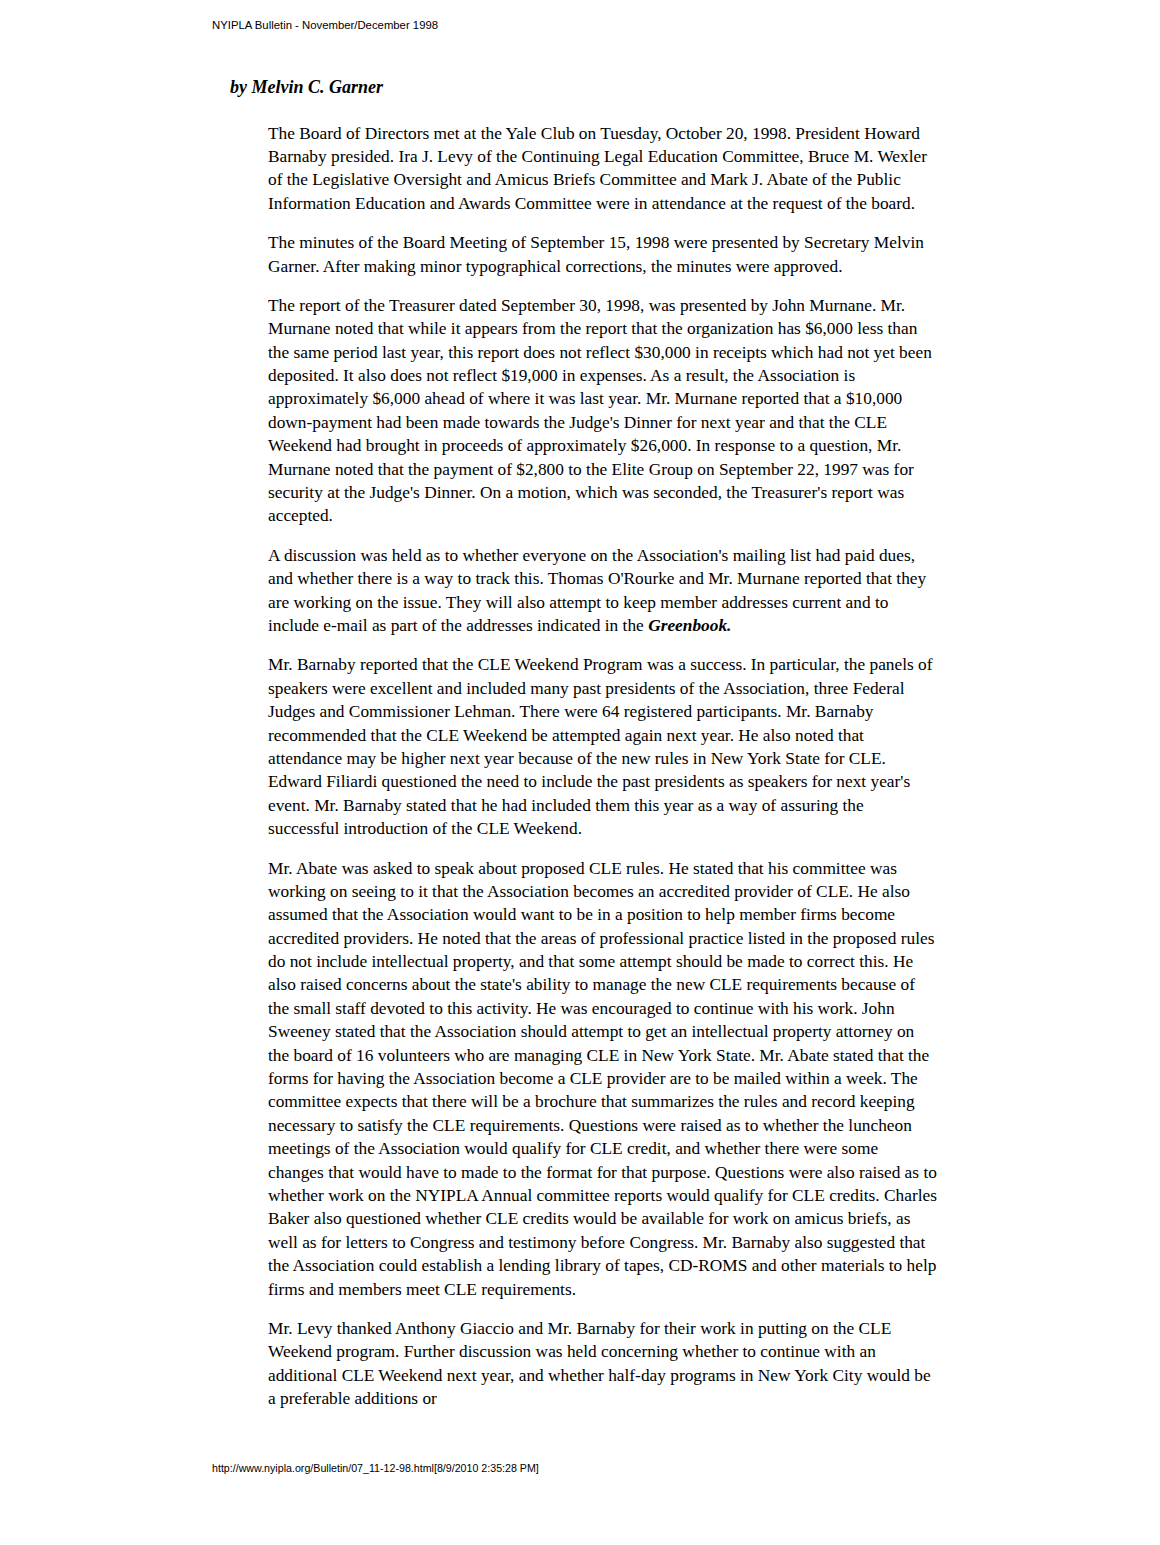NYIPLA Bulletin - November/December 1998
by Melvin C. Garner
The Board of Directors met at the Yale Club on Tuesday, October 20, 1998. President Howard Barnaby presided. Ira J. Levy of the Continuing Legal Education Committee, Bruce M. Wexler of the Legislative Oversight and Amicus Briefs Committee and Mark J. Abate of the Public Information Education and Awards Committee were in attendance at the request of the board.
The minutes of the Board Meeting of September 15, 1998 were presented by Secretary Melvin Garner. After making minor typographical corrections, the minutes were approved.
The report of the Treasurer dated September 30, 1998, was presented by John Murnane. Mr. Murnane noted that while it appears from the report that the organization has $6,000 less than the same period last year, this report does not reflect $30,000 in receipts which had not yet been deposited. It also does not reflect $19,000 in expenses. As a result, the Association is approximately $6,000 ahead of where it was last year. Mr. Murnane reported that a $10,000 down-payment had been made towards the Judge's Dinner for next year and that the CLE Weekend had brought in proceeds of approximately $26,000. In response to a question, Mr. Murnane noted that the payment of $2,800 to the Elite Group on September 22, 1997 was for security at the Judge's Dinner. On a motion, which was seconded, the Treasurer's report was accepted.
A discussion was held as to whether everyone on the Association's mailing list had paid dues, and whether there is a way to track this. Thomas O'Rourke and Mr. Murnane reported that they are working on the issue. They will also attempt to keep member addresses current and to include e-mail as part of the addresses indicated in the Greenbook.
Mr. Barnaby reported that the CLE Weekend Program was a success. In particular, the panels of speakers were excellent and included many past presidents of the Association, three Federal Judges and Commissioner Lehman. There were 64 registered participants. Mr. Barnaby recommended that the CLE Weekend be attempted again next year. He also noted that attendance may be higher next year because of the new rules in New York State for CLE. Edward Filiardi questioned the need to include the past presidents as speakers for next year's event. Mr. Barnaby stated that he had included them this year as a way of assuring the successful introduction of the CLE Weekend.
Mr. Abate was asked to speak about proposed CLE rules. He stated that his committee was working on seeing to it that the Association becomes an accredited provider of CLE. He also assumed that the Association would want to be in a position to help member firms become accredited providers. He noted that the areas of professional practice listed in the proposed rules do not include intellectual property, and that some attempt should be made to correct this. He also raised concerns about the state's ability to manage the new CLE requirements because of the small staff devoted to this activity. He was encouraged to continue with his work. John Sweeney stated that the Association should attempt to get an intellectual property attorney on the board of 16 volunteers who are managing CLE in New York State. Mr. Abate stated that the forms for having the Association become a CLE provider are to be mailed within a week. The committee expects that there will be a brochure that summarizes the rules and record keeping necessary to satisfy the CLE requirements. Questions were raised as to whether the luncheon meetings of the Association would qualify for CLE credit, and whether there were some changes that would have to made to the format for that purpose. Questions were also raised as to whether work on the NYIPLA Annual committee reports would qualify for CLE credits. Charles Baker also questioned whether CLE credits would be available for work on amicus briefs, as well as for letters to Congress and testimony before Congress. Mr. Barnaby also suggested that the Association could establish a lending library of tapes, CD-ROMS and other materials to help firms and members meet CLE requirements.
Mr. Levy thanked Anthony Giaccio and Mr. Barnaby for their work in putting on the CLE Weekend program. Further discussion was held concerning whether to continue with an additional CLE Weekend next year, and whether half-day programs in New York City would be a preferable additions or
http://www.nyipla.org/Bulletin/07_11-12-98.html[8/9/2010 2:35:28 PM]